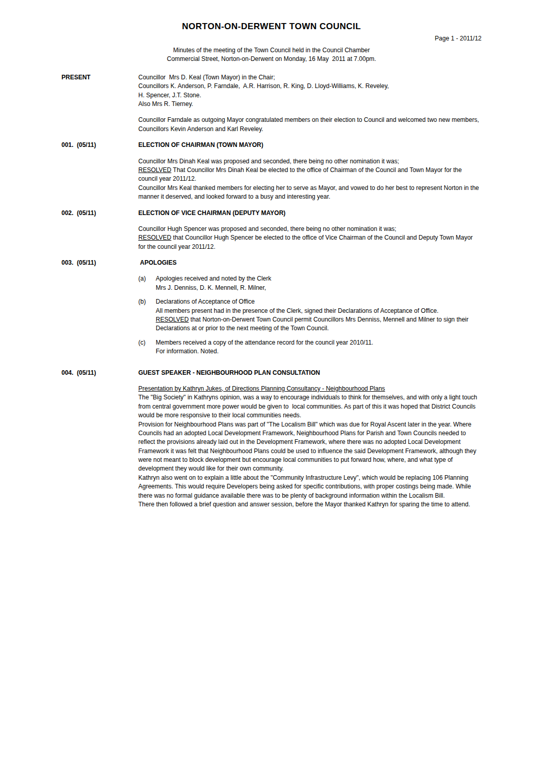NORTON-ON-DERWENT TOWN COUNCIL
Page 1 - 2011/12
Minutes of the meeting of the Town Council held in the Council Chamber
Commercial Street, Norton-on-Derwent on Monday, 16 May 2011 at 7.00pm.
PRESENT
Councillor Mrs D. Keal (Town Mayor) in the Chair;
Councillors K. Anderson, P. Farndale, A.R. Harrison, R. King, D. Lloyd-Williams, K. Reveley,
H. Spencer, J.T. Stone.
Also Mrs R. Tierney.
Councillor Farndale as outgoing Mayor congratulated members on their election to Council and welcomed two new members, Councillors Kevin Anderson and Karl Reveley.
001. (05/11)
Election of Chairman (Town Mayor)
Councillor Mrs Dinah Keal was proposed and seconded, there being no other nomination it was;
RESOLVED That Councillor Mrs Dinah Keal be elected to the office of Chairman of the Council and Town Mayor for the council year 2011/12.
Councillor Mrs Keal thanked members for electing her to serve as Mayor, and vowed to do her best to represent Norton in the manner it deserved, and looked forward to a busy and interesting year.
002. (05/11)
Election of Vice Chairman (Deputy Mayor)
Councillor Hugh Spencer was proposed and seconded, there being no other nomination it was;
RESOLVED that Councillor Hugh Spencer be elected to the office of Vice Chairman of the Council and Deputy Town Mayor for the council year 2011/12.
003. (05/11)
Apologies
(a)
Apologies received and noted by the Clerk
Mrs J. Denniss, D. K. Mennell, R. Milner,
(b)
Declarations of Acceptance of Office
All members present had in the presence of the Clerk, signed their Declarations of Acceptance of Office.
RESOLVED that Norton-on-Derwent Town Council permit Councillors Mrs Denniss, Mennell and Milner to sign their Declarations at or prior to the next meeting of the Town Council.
(c)
Members received a copy of the attendance record for the council year 2010/11.
For information. Noted.
004. (05/11)
Guest Speaker - Neighbourhood Plan Consultation
Presentation by Kathryn Jukes, of Directions Planning Consultancy - Neighbourhood Plans
The "Big Society" in Kathryns opinion, was a way to encourage individuals to think for themselves, and with only a light touch from central government more power would be given to local communities. As part of this it was hoped that District Councils would be more responsive to their local communities needs.
Provision for Neighbourhood Plans was part of "The Localism Bill" which was due for Royal Ascent later in the year. Where Councils had an adopted Local Development Framework, Neighbourhood Plans for Parish and Town Councils needed to reflect the provisions already laid out in the Development Framework, where there was no adopted Local Development Framework it was felt that Neighbourhood Plans could be used to influence the said Development Framework, although they were not meant to block development but encourage local communities to put forward how, where, and what type of development they would like for their own community.
Kathryn also went on to explain a little about the "Community Infrastructure Levy", which would be replacing 106 Planning Agreements. This would require Developers being asked for specific contributions, with proper costings being made. While there was no formal guidance available there was to be plenty of background information within the Localism Bill.
There then followed a brief question and answer session, before the Mayor thanked Kathryn for sparing the time to attend.